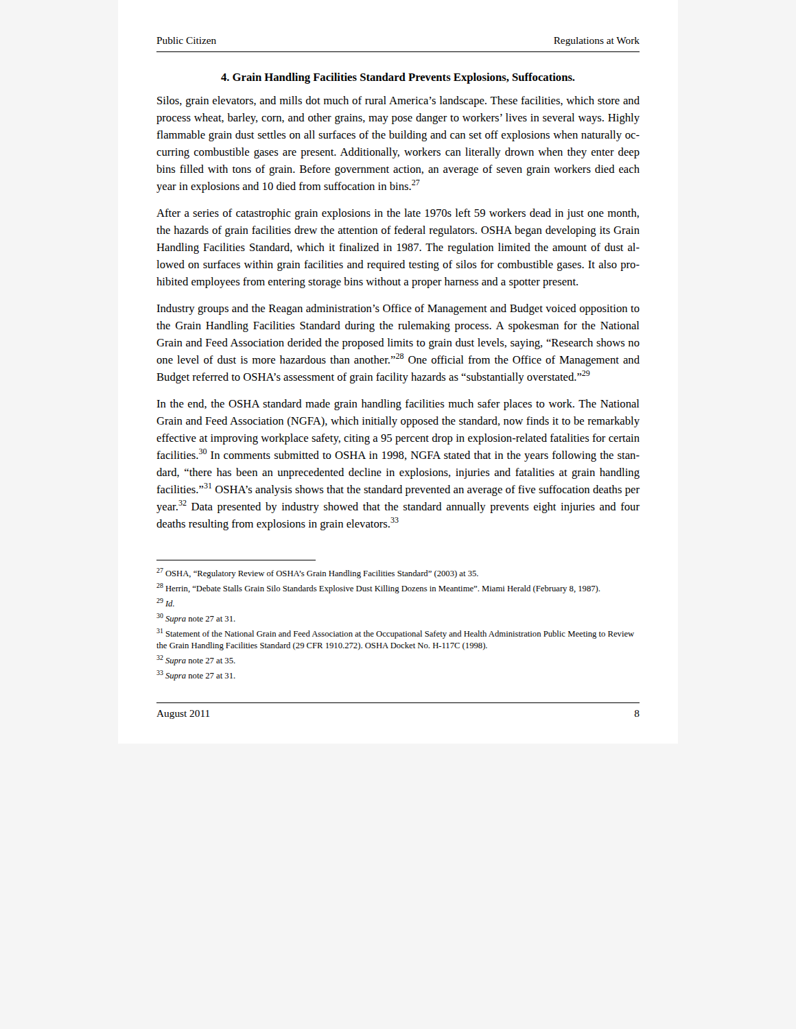Public Citizen Regulations at Work
4. Grain Handling Facilities Standard Prevents Explosions, Suffocations.
Silos, grain elevators, and mills dot much of rural America’s landscape. These facilities, which store and process wheat, barley, corn, and other grains, may pose danger to workers’ lives in several ways. Highly flammable grain dust settles on all surfaces of the building and can set off explosions when naturally occurring combustible gases are present. Additionally, workers can literally drown when they enter deep bins filled with tons of grain. Before government action, an average of seven grain workers died each year in explosions and 10 died from suffocation in bins.27
After a series of catastrophic grain explosions in the late 1970s left 59 workers dead in just one month, the hazards of grain facilities drew the attention of federal regulators. OSHA began developing its Grain Handling Facilities Standard, which it finalized in 1987. The regulation limited the amount of dust allowed on surfaces within grain facilities and required testing of silos for combustible gases. It also prohibited employees from entering storage bins without a proper harness and a spotter present.
Industry groups and the Reagan administration’s Office of Management and Budget voiced opposition to the Grain Handling Facilities Standard during the rulemaking process. A spokesman for the National Grain and Feed Association derided the proposed limits to grain dust levels, saying, “Research shows no one level of dust is more hazardous than another.”28 One official from the Office of Management and Budget referred to OSHA’s assessment of grain facility hazards as “substantially overstated.”29
In the end, the OSHA standard made grain handling facilities much safer places to work. The National Grain and Feed Association (NGFA), which initially opposed the standard, now finds it to be remarkably effective at improving workplace safety, citing a 95 percent drop in explosion-related fatalities for certain facilities.30 In comments submitted to OSHA in 1998, NGFA stated that in the years following the standard, “there has been an unprecedented decline in explosions, injuries and fatalities at grain handling facilities.”31 OSHA’s analysis shows that the standard prevented an average of five suffocation deaths per year.32 Data presented by industry showed that the standard annually prevents eight injuries and four deaths resulting from explosions in grain elevators.33
OSHA, “Regulatory Review of OSHA’s Grain Handling Facilities Standard” (2003) at 35.
Herrin, “Debate Stalls Grain Silo Standards Explosive Dust Killing Dozens in Meantime”. Miami Herald (February 8, 1987).
Id.
Supra note 27 at 31.
Statement of the National Grain and Feed Association at the Occupational Safety and Health Administration Public Meeting to Review the Grain Handling Facilities Standard (29 CFR 1910.272). OSHA Docket No. H-117C (1998).
Supra note 27 at 35.
Supra note 27 at 31.
August 2011 8